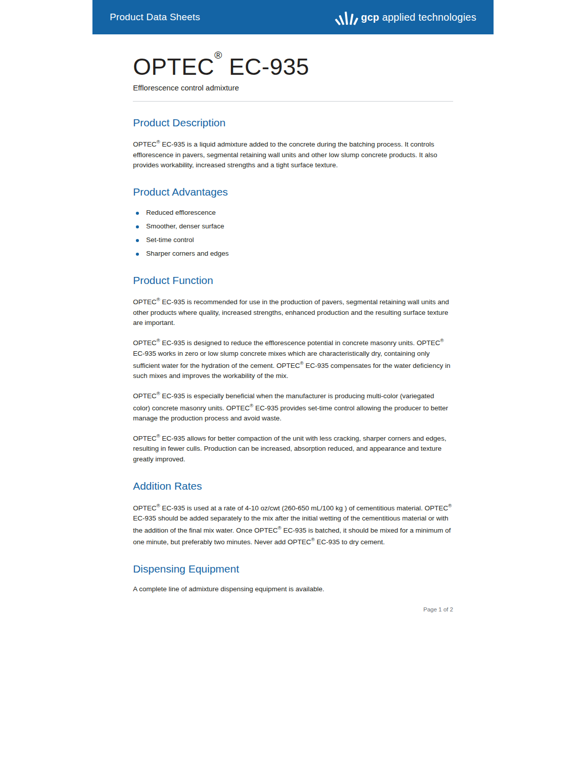Product Data Sheets
gcp applied technologies
OPTEC® EC-935
Efflorescence control admixture
Product Description
OPTEC® EC-935 is a liquid admixture added to the concrete during the batching process. It controls efflorescence in pavers, segmental retaining wall units and other low slump concrete products. It also provides workability, increased strengths and a tight surface texture.
Product Advantages
Reduced efflorescence
Smoother, denser surface
Set-time control
Sharper corners and edges
Product Function
OPTEC® EC-935 is recommended for use in the production of pavers, segmental retaining wall units and other products where quality, increased strengths, enhanced production and the resulting surface texture are important.
OPTEC® EC-935 is designed to reduce the efflorescence potential in concrete masonry units. OPTEC® EC-935 works in zero or low slump concrete mixes which are characteristically dry, containing only sufficient water for the hydration of the cement. OPTEC® EC-935 compensates for the water deficiency in such mixes and improves the workability of the mix.
OPTEC® EC-935 is especially beneficial when the manufacturer is producing multi-color (variegated color) concrete masonry units. OPTEC® EC-935 provides set-time control allowing the producer to better manage the production process and avoid waste.
OPTEC® EC-935 allows for better compaction of the unit with less cracking, sharper corners and edges, resulting in fewer culls. Production can be increased, absorption reduced, and appearance and texture greatly improved.
Addition Rates
OPTEC® EC-935 is used at a rate of 4-10 oz/cwt (260-650 mL/100 kg ) of cementitious material. OPTEC® EC-935 should be added separately to the mix after the initial wetting of the cementitious material or with the addition of the final mix water. Once OPTEC® EC-935 is batched, it should be mixed for a minimum of one minute, but preferably two minutes. Never add OPTEC® EC-935 to dry cement.
Dispensing Equipment
A complete line of admixture dispensing equipment is available.
Page 1 of 2